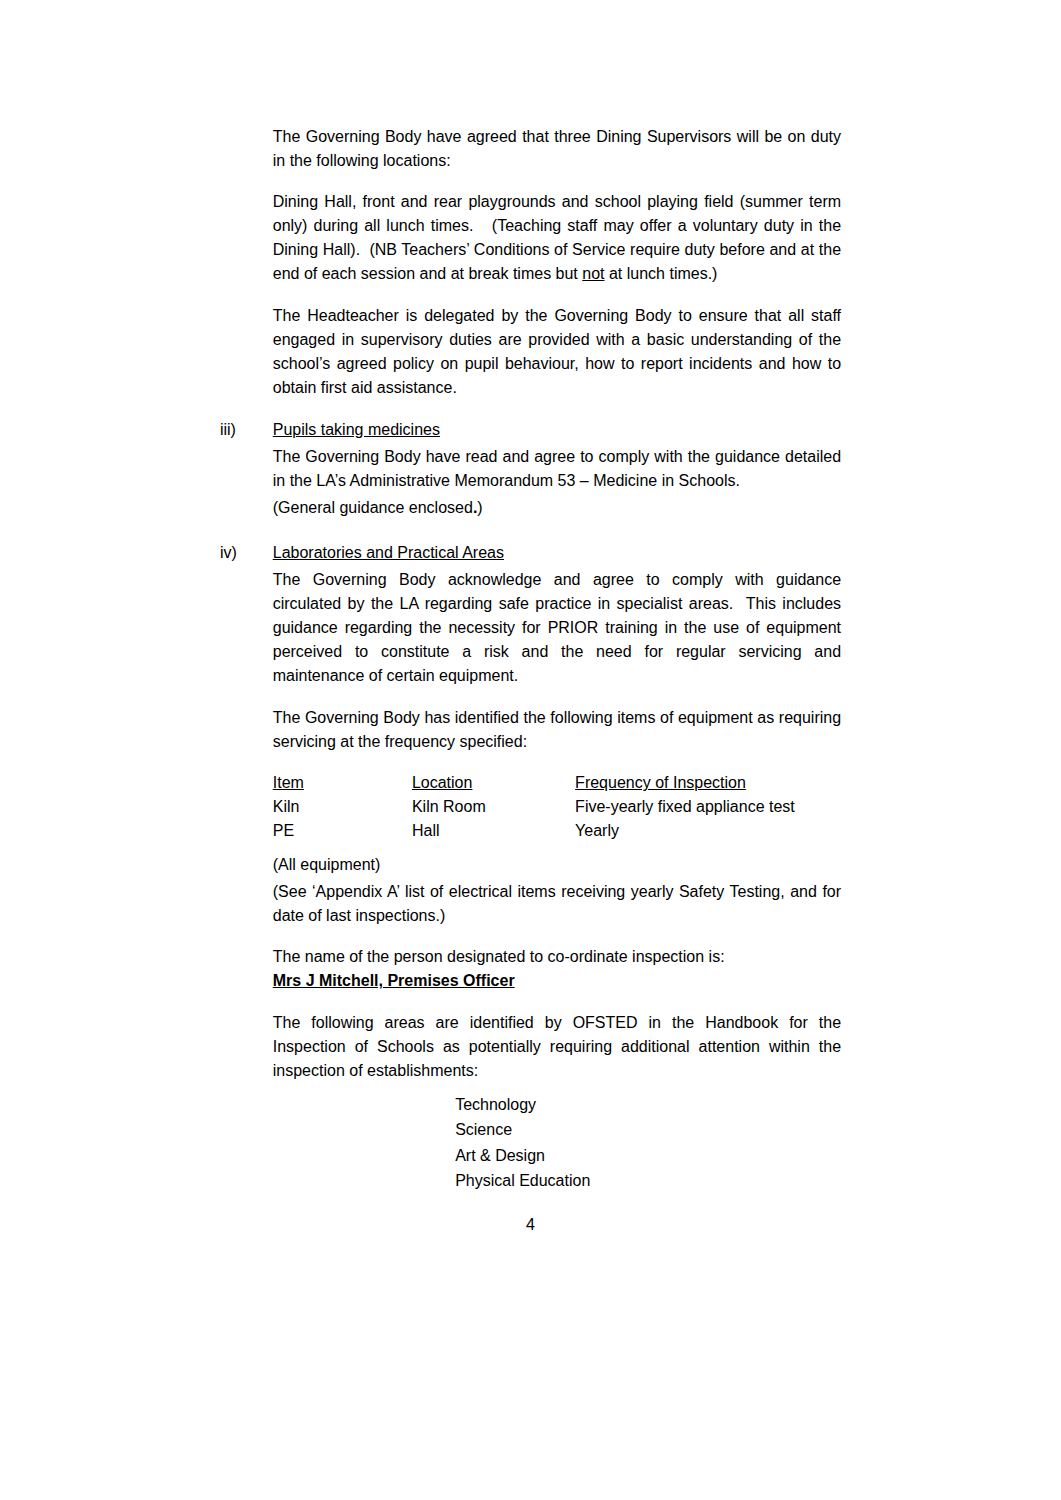The Governing Body have agreed that three Dining Supervisors will be on duty in the following locations:
Dining Hall, front and rear playgrounds and school playing field (summer term only) during all lunch times. (Teaching staff may offer a voluntary duty in the Dining Hall). (NB Teachers’ Conditions of Service require duty before and at the end of each session and at break times but not at lunch times.)
The Headteacher is delegated by the Governing Body to ensure that all staff engaged in supervisory duties are provided with a basic understanding of the school’s agreed policy on pupil behaviour, how to report incidents and how to obtain first aid assistance.
iii)
Pupils taking medicines
The Governing Body have read and agree to comply with the guidance detailed in the LA’s Administrative Memorandum 53 – Medicine in Schools.
(General guidance enclosed.)
iv)
Laboratories and Practical Areas
The Governing Body acknowledge and agree to comply with guidance circulated by the LA regarding safe practice in specialist areas. This includes guidance regarding the necessity for PRIOR training in the use of equipment perceived to constitute a risk and the need for regular servicing and maintenance of certain equipment.
The Governing Body has identified the following items of equipment as requiring servicing at the frequency specified:
| Item | Location | Frequency of Inspection |
| Kiln | Kiln Room | Five-yearly fixed appliance test |
| PE | Hall | Yearly |
(All equipment)
(See ‘Appendix A’ list of electrical items receiving yearly Safety Testing, and for date of last inspections.)
The name of the person designated to co-ordinate inspection is:
Mrs J Mitchell, Premises Officer
The following areas are identified by OFSTED in the Handbook for the Inspection of Schools as potentially requiring additional attention within the inspection of establishments:
Technology
Science
Art & Design
Physical Education
4